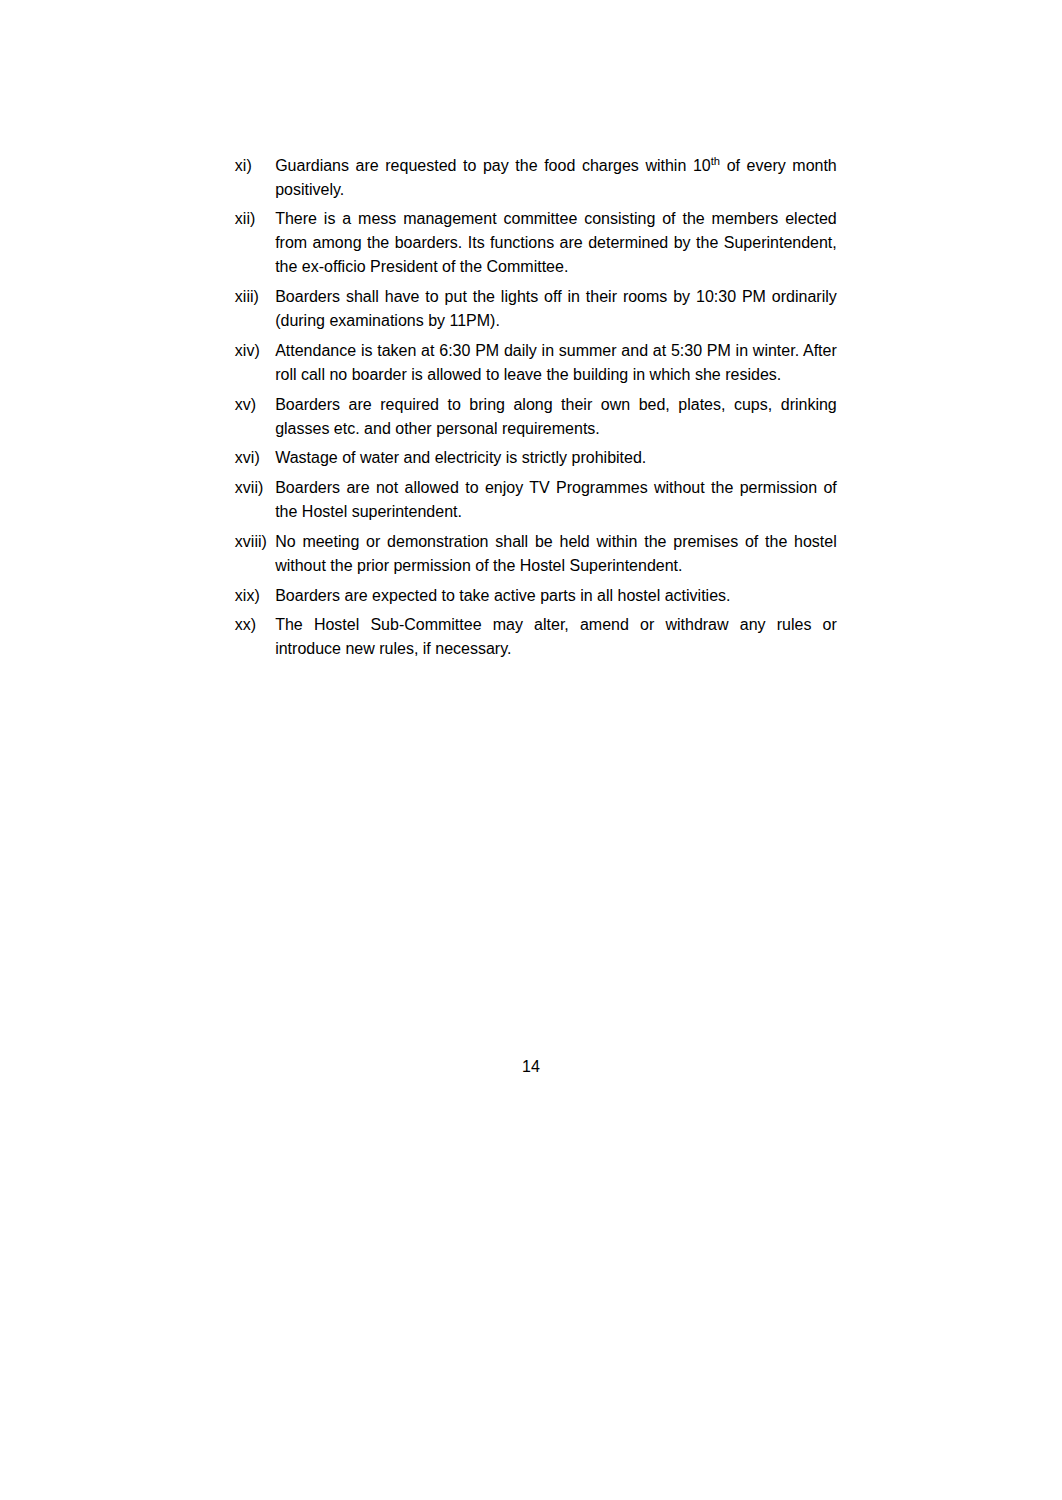xi) Guardians are requested to pay the food charges within 10th of every month positively.
xii) There is a mess management committee consisting of the members elected from among the boarders. Its functions are determined by the Superintendent, the ex-officio President of the Committee.
xiii) Boarders shall have to put the lights off in their rooms by 10:30 PM ordinarily (during examinations by 11PM).
xiv) Attendance is taken at 6:30 PM daily in summer and at 5:30 PM in winter. After roll call no boarder is allowed to leave the building in which she resides.
xv) Boarders are required to bring along their own bed, plates, cups, drinking glasses etc. and other personal requirements.
xvi) Wastage of water and electricity is strictly prohibited.
xvii) Boarders are not allowed to enjoy TV Programmes without the permission of the Hostel superintendent.
xviii) No meeting or demonstration shall be held within the premises of the hostel without the prior permission of the Hostel Superintendent.
xix) Boarders are expected to take active parts in all hostel activities.
xx) The Hostel Sub-Committee may alter, amend or withdraw any rules or introduce new rules, if necessary.
14